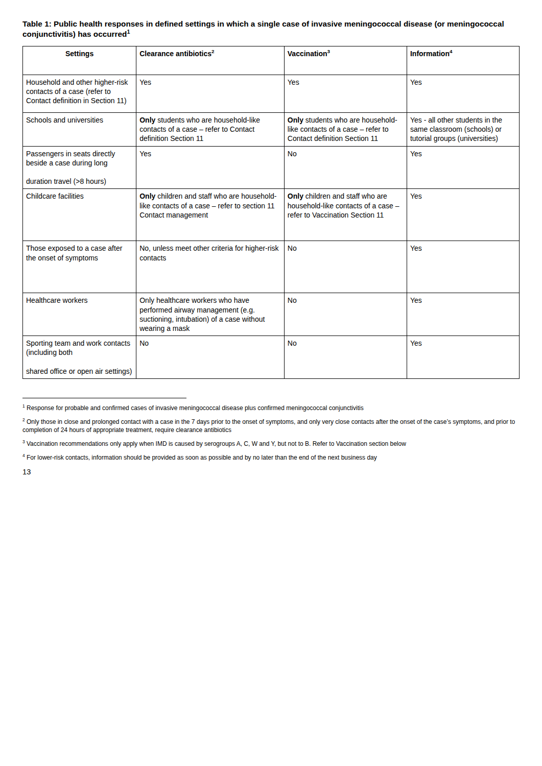Table 1: Public health responses in defined settings in which a single case of invasive meningococcal disease (or meningococcal conjunctivitis) has occurred1
| Settings | Clearance antibiotics 2 | Vaccination 3 | Information 4 |
| --- | --- | --- | --- |
| Household and other higher-risk contacts of a case (refer to Contact definition in Section 11) | Yes | Yes | Yes |
| Schools and universities | Only students who are household-like contacts of a case – refer to Contact definition Section 11 | Only students who are household-like contacts of a case – refer to Contact definition Section 11 | Yes - all other students in the same classroom (schools) or tutorial groups (universities) |
| Passengers in seats directly beside a case during long duration travel (>8 hours) | Yes | No | Yes |
| Childcare facilities | Only children and staff who are household-like contacts of a case – refer to section 11 Contact management | Only children and staff who are household-like contacts of a case – refer to Vaccination Section 11 | Yes |
| Those exposed to a case after the onset of symptoms | No, unless meet other criteria for higher-risk contacts | No | Yes |
| Healthcare workers | Only healthcare workers who have performed airway management (e.g. suctioning, intubation) of a case without wearing a mask | No | Yes |
| Sporting team and work contacts (including both shared office or open air settings) | No | No | Yes |
1 Response for probable and confirmed cases of invasive meningococcal disease plus confirmed meningococcal conjunctivitis
2 Only those in close and prolonged contact with a case in the 7 days prior to the onset of symptoms, and only very close contacts after the onset of the case’s symptoms, and prior to completion of 24 hours of appropriate treatment, require clearance antibiotics
3 Vaccination recommendations only apply when IMD is caused by serogroups A, C, W and Y, but not to B. Refer to Vaccination section below
4 For lower-risk contacts, information should be provided as soon as possible and by no later than the end of the next business day
13